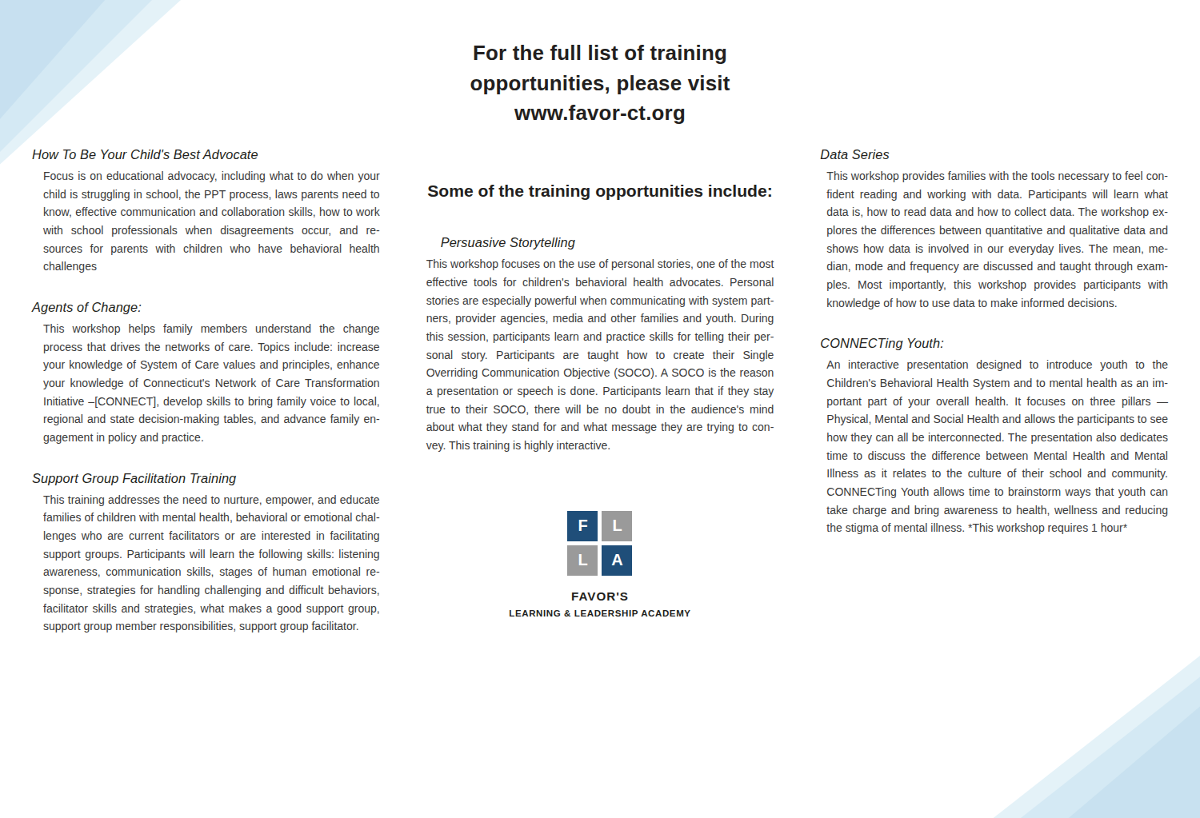How To Be Your Child's Best Advocate
Focus is on educational advocacy, including what to do when your child is struggling in school, the PPT process, laws parents need to know, effective communication and collaboration skills, how to work with school professionals when disagreements occur, and resources for parents with children who have behavioral health challenges
Agents of Change:
This workshop helps family members understand the change process that drives the networks of care. Topics include: increase your knowledge of System of Care values and principles, enhance your knowledge of Connecticut's Network of Care Transformation Initiative –[CONNECT], develop skills to bring family voice to local, regional and state decision-making tables, and advance family engagement in policy and practice.
Support Group Facilitation Training
This training addresses the need to nurture, empower, and educate families of children with mental health, behavioral or emotional challenges who are current facilitators or are interested in facilitating support groups. Participants will learn the following skills: listening awareness, communication skills, stages of human emotional response, strategies for handling challenging and difficult behaviors, facilitator skills and strategies, what makes a good support group, support group member responsibilities, support group facilitator.
For the full list of training opportunities, please visit www.favor-ct.org
Some of the training opportunities include:
Persuasive Storytelling
This workshop focuses on the use of personal stories, one of the most effective tools for children's behavioral health advocates. Personal stories are especially powerful when communicating with system partners, provider agencies, media and other families and youth. During this session, participants learn and practice skills for telling their personal story. Participants are taught how to create their Single Overriding Communication Objective (SOCO). A SOCO is the reason a presentation or speech is done. Participants learn that if they stay true to their SOCO, there will be no doubt in the audience's mind about what they stand for and what message they are trying to convey. This training is highly interactive.
F L L A
FAVOR'S LEARNING & LEADERSHIP ACADEMY
Data Series
This workshop provides families with the tools necessary to feel confident reading and working with data. Participants will learn what data is, how to read data and how to collect data. The workshop explores the differences between quantitative and qualitative data and shows how data is involved in our everyday lives. The mean, median, mode and frequency are discussed and taught through examples. Most importantly, this workshop provides participants with knowledge of how to use data to make informed decisions.
CONNECTing Youth:
An interactive presentation designed to introduce youth to the Children's Behavioral Health System and to mental health as an important part of your overall health. It focuses on three pillars — Physical, Mental and Social Health and allows the participants to see how they can all be interconnected. The presentation also dedicates time to discuss the difference between Mental Health and Mental Illness as it relates to the culture of their school and community. CONNECTing Youth allows time to brainstorm ways that youth can take charge and bring awareness to health, wellness and reducing the stigma of mental illness. *This workshop requires 1 hour*